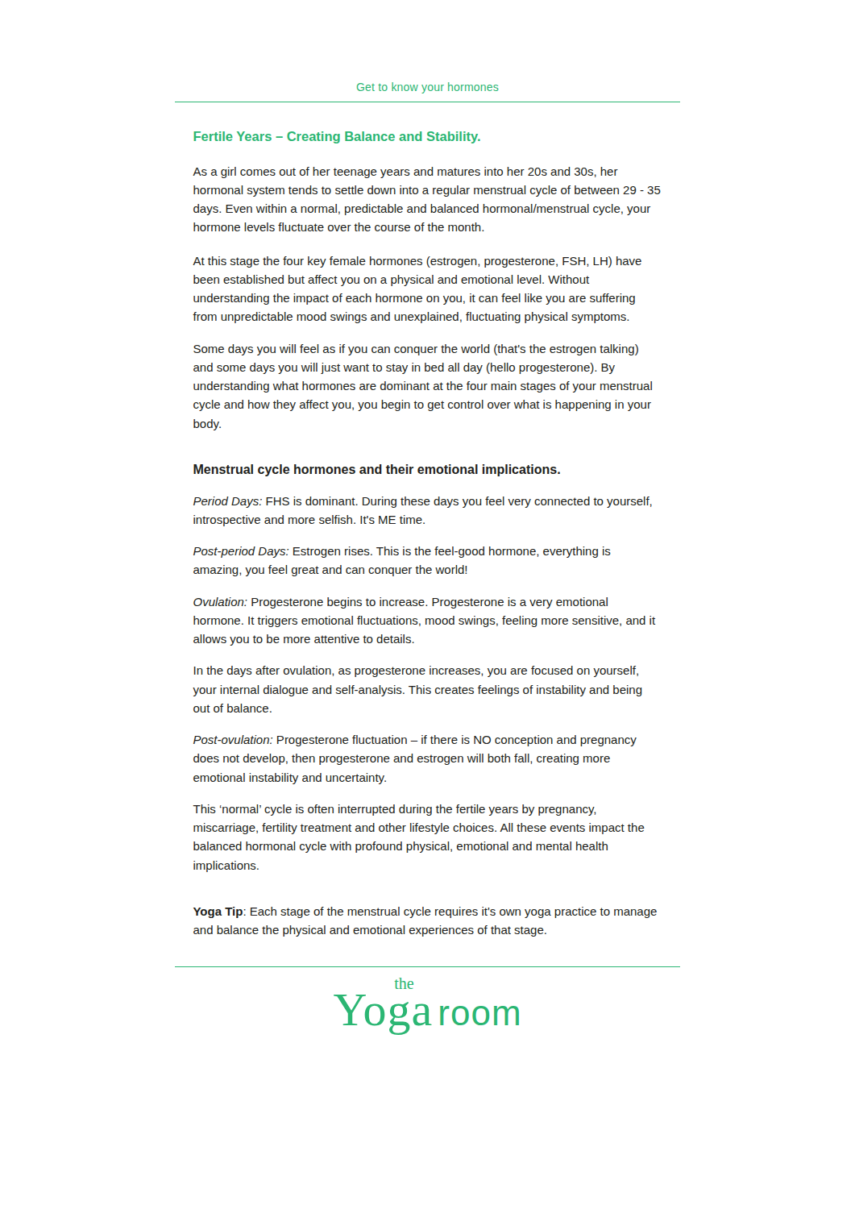Get to know your hormones
Fertile Years – Creating Balance and Stability.
As a girl comes out of her teenage years and matures into her 20s and 30s, her hormonal system tends to settle down into a regular menstrual cycle of between 29 - 35 days. Even within a normal, predictable and balanced hormonal/menstrual cycle, your hormone levels fluctuate over the course of the month.
At this stage the four key female hormones (estrogen, progesterone, FSH, LH) have been established but affect you on a physical and emotional level. Without understanding the impact of each hormone on you, it can feel like you are suffering from unpredictable mood swings and unexplained, fluctuating physical symptoms.
Some days you will feel as if you can conquer the world (that's the estrogen talking) and some days you will just want to stay in bed all day (hello progesterone). By understanding what hormones are dominant at the four main stages of your menstrual cycle and how they affect you, you begin to get control over what is happening in your body.
Menstrual cycle hormones and their emotional implications.
Period Days: FHS is dominant. During these days you feel very connected to yourself, introspective and more selfish. It's ME time.
Post-period Days: Estrogen rises. This is the feel-good hormone, everything is amazing, you feel great and can conquer the world!
Ovulation: Progesterone begins to increase. Progesterone is a very emotional hormone. It triggers emotional fluctuations, mood swings, feeling more sensitive, and it allows you to be more attentive to details.
In the days after ovulation, as progesterone increases, you are focused on yourself, your internal dialogue and self-analysis. This creates feelings of instability and being out of balance.
Post-ovulation: Progesterone fluctuation – if there is NO conception and pregnancy does not develop, then progesterone and estrogen will both fall, creating more emotional instability and uncertainty.
This ‘normal’ cycle is often interrupted during the fertile years by pregnancy, miscarriage, fertility treatment and other lifestyle choices. All these events impact the balanced hormonal cycle with profound physical, emotional and mental health implications.
Yoga Tip: Each stage of the menstrual cycle requires it's own yoga practice to manage and balance the physical and emotional experiences of that stage.
the Yoga room